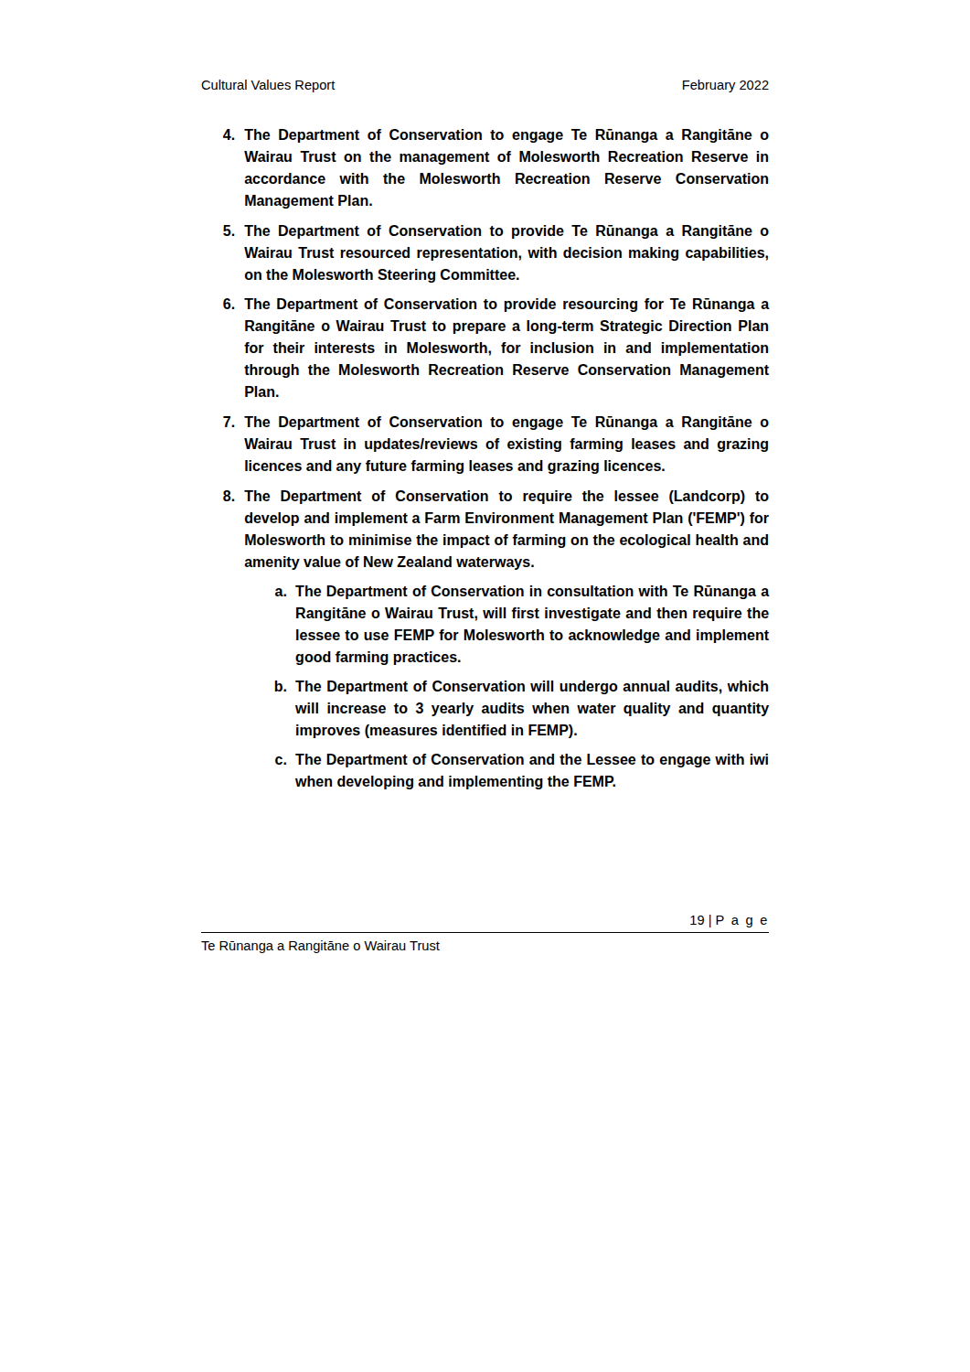Cultural Values Report
February 2022
The Department of Conservation to engage Te Rūnanga a Rangitāne o Wairau Trust on the management of Molesworth Recreation Reserve in accordance with the Molesworth Recreation Reserve Conservation Management Plan.
The Department of Conservation to provide Te Rūnanga a Rangitāne o Wairau Trust resourced representation, with decision making capabilities, on the Molesworth Steering Committee.
The Department of Conservation to provide resourcing for Te Rūnanga a Rangitāne o Wairau Trust to prepare a long-term Strategic Direction Plan for their interests in Molesworth, for inclusion in and implementation through the Molesworth Recreation Reserve Conservation Management Plan.
The Department of Conservation to engage Te Rūnanga a Rangitāne o Wairau Trust in updates/reviews of existing farming leases and grazing licences and any future farming leases and grazing licences.
The Department of Conservation to require the lessee (Landcorp) to develop and implement a Farm Environment Management Plan ('FEMP') for Molesworth to minimise the impact of farming on the ecological health and amenity value of New Zealand waterways.
The Department of Conservation in consultation with Te Rūnanga a Rangitāne o Wairau Trust, will first investigate and then require the lessee to use FEMP for Molesworth to acknowledge and implement good farming practices.
The Department of Conservation will undergo annual audits, which will increase to 3 yearly audits when water quality and quantity improves (measures identified in FEMP).
The Department of Conservation and the Lessee to engage with iwi when developing and implementing the FEMP.
19 | P a g e
Te Rūnanga a Rangitāne o Wairau Trust